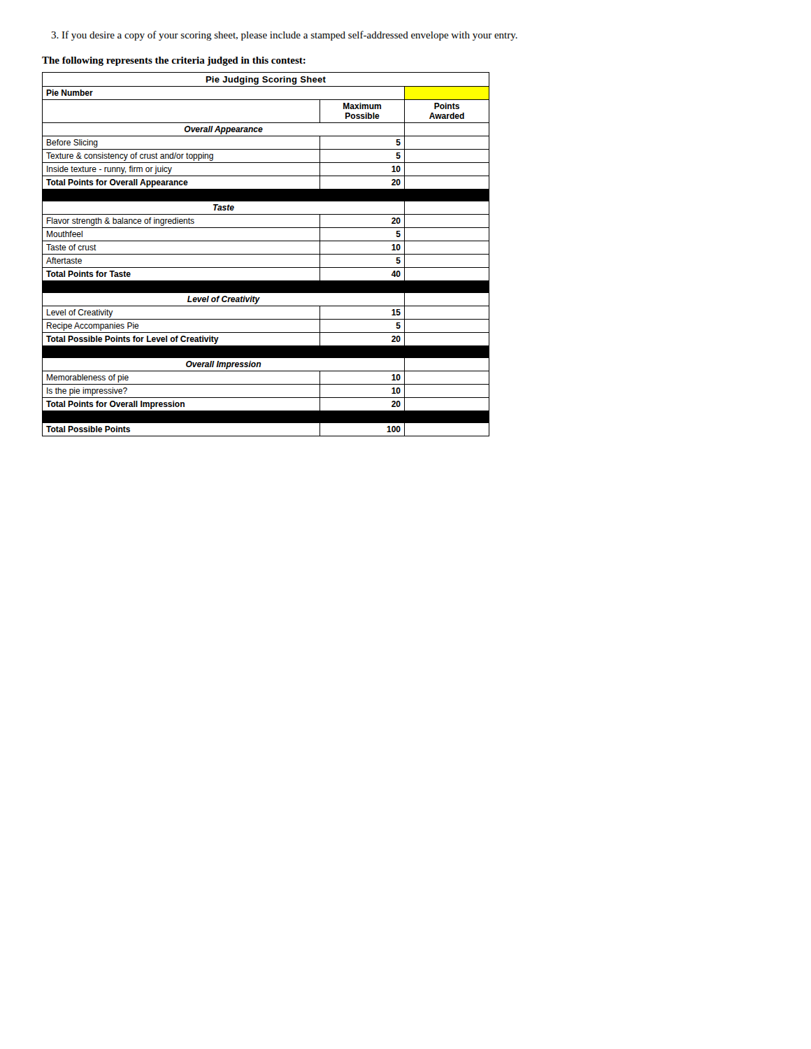If you desire a copy of your scoring sheet, please include a stamped self-addressed envelope with your entry.
The following represents the criteria judged in this contest:
| Pie Judging Scoring Sheet |
| Pie Number | |
| | Maximum Possible | Points Awarded |
| Overall Appearance | |
| Before Slicing | 5 | |
| Texture & consistency of crust and/or topping | 5 | |
| Inside texture - runny, firm or juicy | 10 | |
| Total Points for Overall Appearance | 20 | |
| Taste | |
| Flavor strength & balance of ingredients | 20 | |
| Mouthfeel | 5 | |
| Taste of crust | 10 | |
| Aftertaste | 5 | |
| Total Points for Taste | 40 | |
| Level of Creativity | |
| Level of Creativity | 15 | |
| Recipe Accompanies Pie | 5 | |
| Total Possible Points for Level of Creativity | 20 | |
| Overall Impression | |
| Memorableness of pie | 10 | |
| Is the pie impressive? | 10 | |
| Total Points for Overall Impression | 20 | |
| Total Possible Points | 100 | |